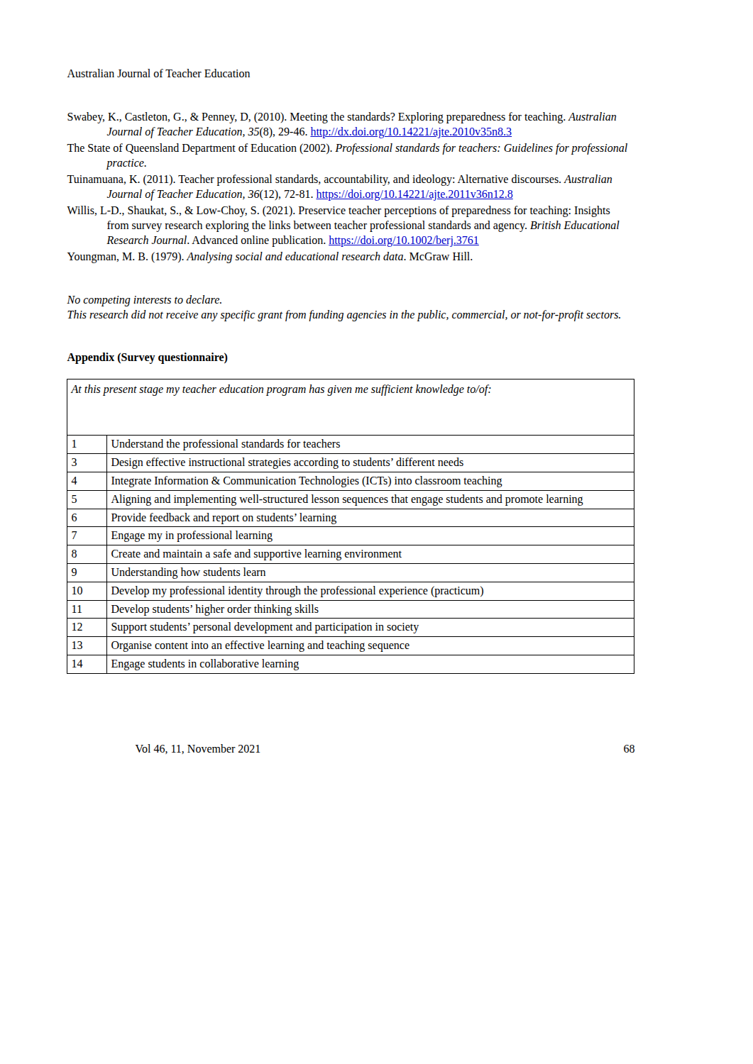Australian Journal of Teacher Education
Swabey, K., Castleton, G., & Penney, D, (2010). Meeting the standards? Exploring preparedness for teaching. Australian Journal of Teacher Education, 35(8), 29-46. http://dx.doi.org/10.14221/ajte.2010v35n8.3
The State of Queensland Department of Education (2002). Professional standards for teachers: Guidelines for professional practice.
Tuinamuana, K. (2011). Teacher professional standards, accountability, and ideology: Alternative discourses. Australian Journal of Teacher Education, 36(12), 72-81. https://doi.org/10.14221/ajte.2011v36n12.8
Willis, L-D., Shaukat, S., & Low-Choy, S. (2021). Preservice teacher perceptions of preparedness for teaching: Insights from survey research exploring the links between teacher professional standards and agency. British Educational Research Journal. Advanced online publication. https://doi.org/10.1002/berj.3761
Youngman, M. B. (1979). Analysing social and educational research data. McGraw Hill.
No competing interests to declare.
This research did not receive any specific grant from funding agencies in the public, commercial, or not-for-profit sectors.
Appendix (Survey questionnaire)
| At this present stage my teacher education program has given me sufficient knowledge to/of: |
| 1 | Understand the professional standards for teachers |
| 3 | Design effective instructional strategies according to students’ different needs |
| 4 | Integrate Information & Communication Technologies (ICTs) into classroom teaching |
| 5 | Aligning and implementing well-structured lesson sequences that engage students and promote learning |
| 6 | Provide feedback and report on students’ learning |
| 7 | Engage my in professional learning |
| 8 | Create and maintain a safe and supportive learning environment |
| 9 | Understanding how students learn |
| 10 | Develop my professional identity through the professional experience (practicum) |
| 11 | Develop students’ higher order thinking skills |
| 12 | Support students’ personal development and participation in society |
| 13 | Organise content into an effective learning and teaching sequence |
| 14 | Engage students in collaborative learning |
Vol 46, 11, November 2021 68